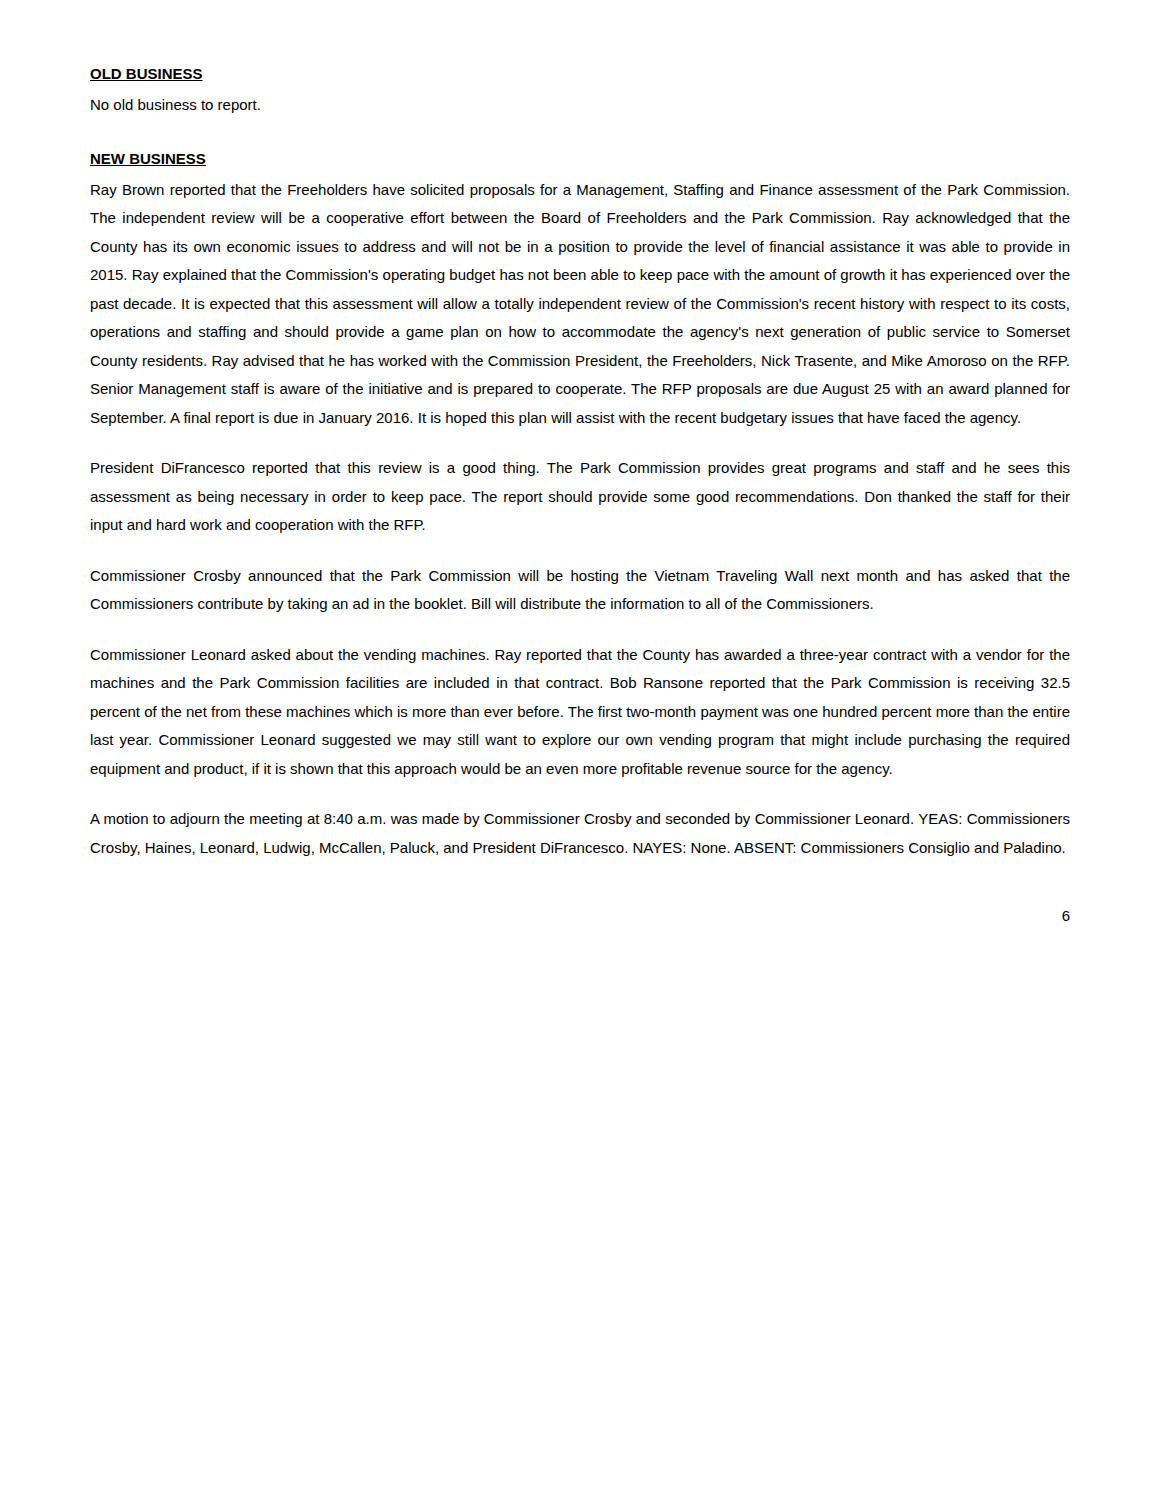OLD BUSINESS
No old business to report.
NEW BUSINESS
Ray Brown reported that the Freeholders have solicited proposals for a Management, Staffing and Finance assessment of the Park Commission. The independent review will be a cooperative effort between the Board of Freeholders and the Park Commission. Ray acknowledged that the County has its own economic issues to address and will not be in a position to provide the level of financial assistance it was able to provide in 2015. Ray explained that the Commission's operating budget has not been able to keep pace with the amount of growth it has experienced over the past decade. It is expected that this assessment will allow a totally independent review of the Commission's recent history with respect to its costs, operations and staffing and should provide a game plan on how to accommodate the agency's next generation of public service to Somerset County residents. Ray advised that he has worked with the Commission President, the Freeholders, Nick Trasente, and Mike Amoroso on the RFP. Senior Management staff is aware of the initiative and is prepared to cooperate. The RFP proposals are due August 25 with an award planned for September. A final report is due in January 2016. It is hoped this plan will assist with the recent budgetary issues that have faced the agency.
President DiFrancesco reported that this review is a good thing. The Park Commission provides great programs and staff and he sees this assessment as being necessary in order to keep pace. The report should provide some good recommendations. Don thanked the staff for their input and hard work and cooperation with the RFP.
Commissioner Crosby announced that the Park Commission will be hosting the Vietnam Traveling Wall next month and has asked that the Commissioners contribute by taking an ad in the booklet. Bill will distribute the information to all of the Commissioners.
Commissioner Leonard asked about the vending machines. Ray reported that the County has awarded a three-year contract with a vendor for the machines and the Park Commission facilities are included in that contract. Bob Ransone reported that the Park Commission is receiving 32.5 percent of the net from these machines which is more than ever before. The first two-month payment was one hundred percent more than the entire last year. Commissioner Leonard suggested we may still want to explore our own vending program that might include purchasing the required equipment and product, if it is shown that this approach would be an even more profitable revenue source for the agency.
A motion to adjourn the meeting at 8:40 a.m. was made by Commissioner Crosby and seconded by Commissioner Leonard. YEAS: Commissioners Crosby, Haines, Leonard, Ludwig, McCallen, Paluck, and President DiFrancesco. NAYES: None. ABSENT: Commissioners Consiglio and Paladino.
6